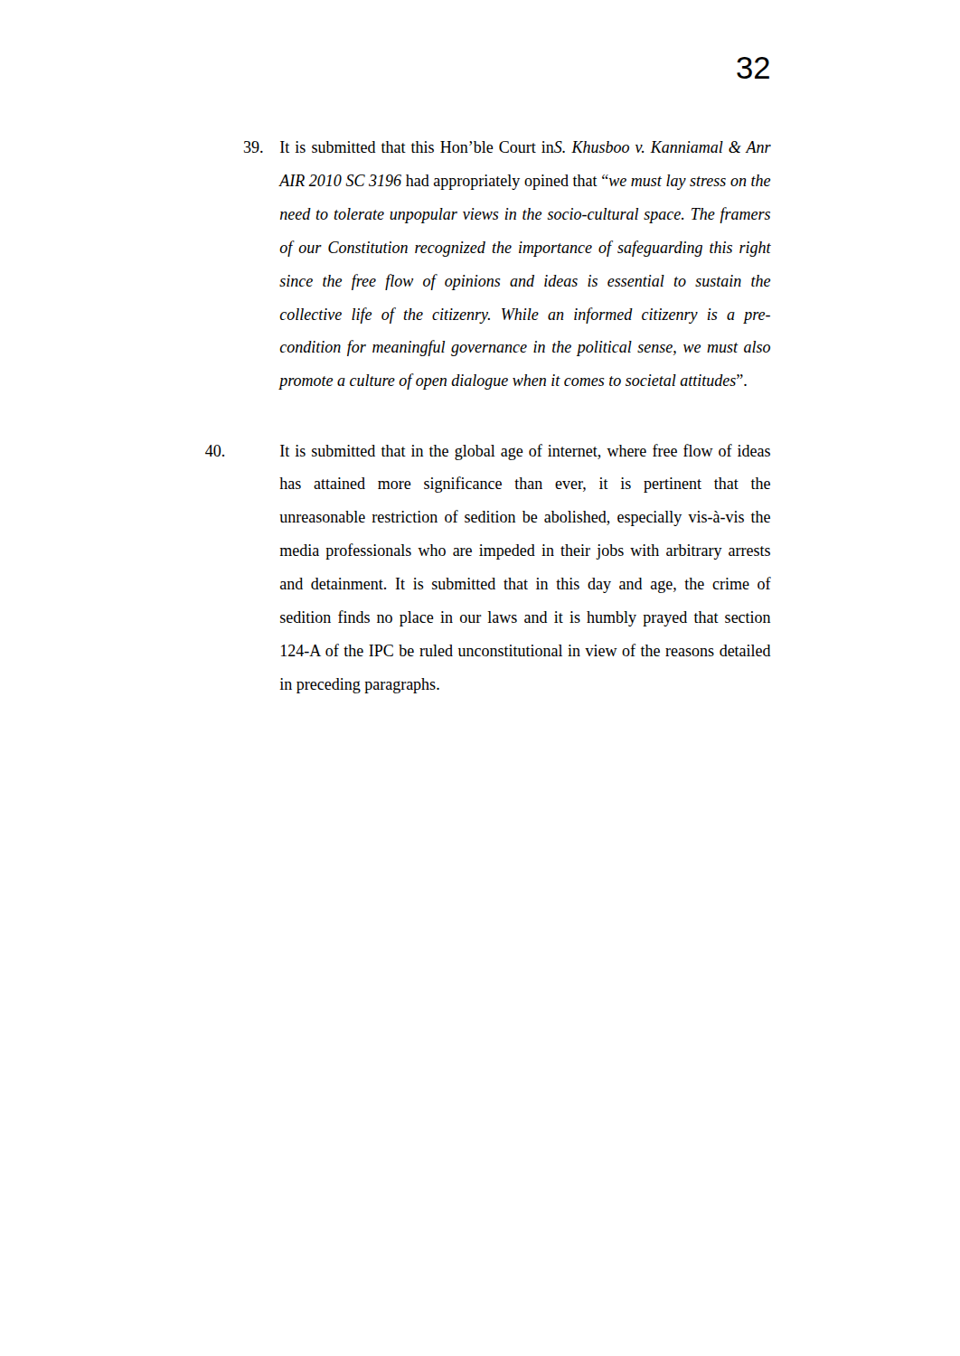32
39. It is submitted that this Hon’ble Court inS. Khusboo v. Kanniamal & Anr AIR 2010 SC 3196 had appropriately opined that “we must lay stress on the need to tolerate unpopular views in the socio-cultural space. The framers of our Constitution recognized the importance of safeguarding this right since the free flow of opinions and ideas is essential to sustain the collective life of the citizenry. While an informed citizenry is a pre-condition for meaningful governance in the political sense, we must also promote a culture of open dialogue when it comes to societal attitudes”.
40. It is submitted that in the global age of internet, where free flow of ideas has attained more significance than ever, it is pertinent that the unreasonable restriction of sedition be abolished, especially vis-à-vis the media professionals who are impeded in their jobs with arbitrary arrests and detainment. It is submitted that in this day and age, the crime of sedition finds no place in our laws and it is humbly prayed that section 124-A of the IPC be ruled unconstitutional in view of the reasons detailed in preceding paragraphs.